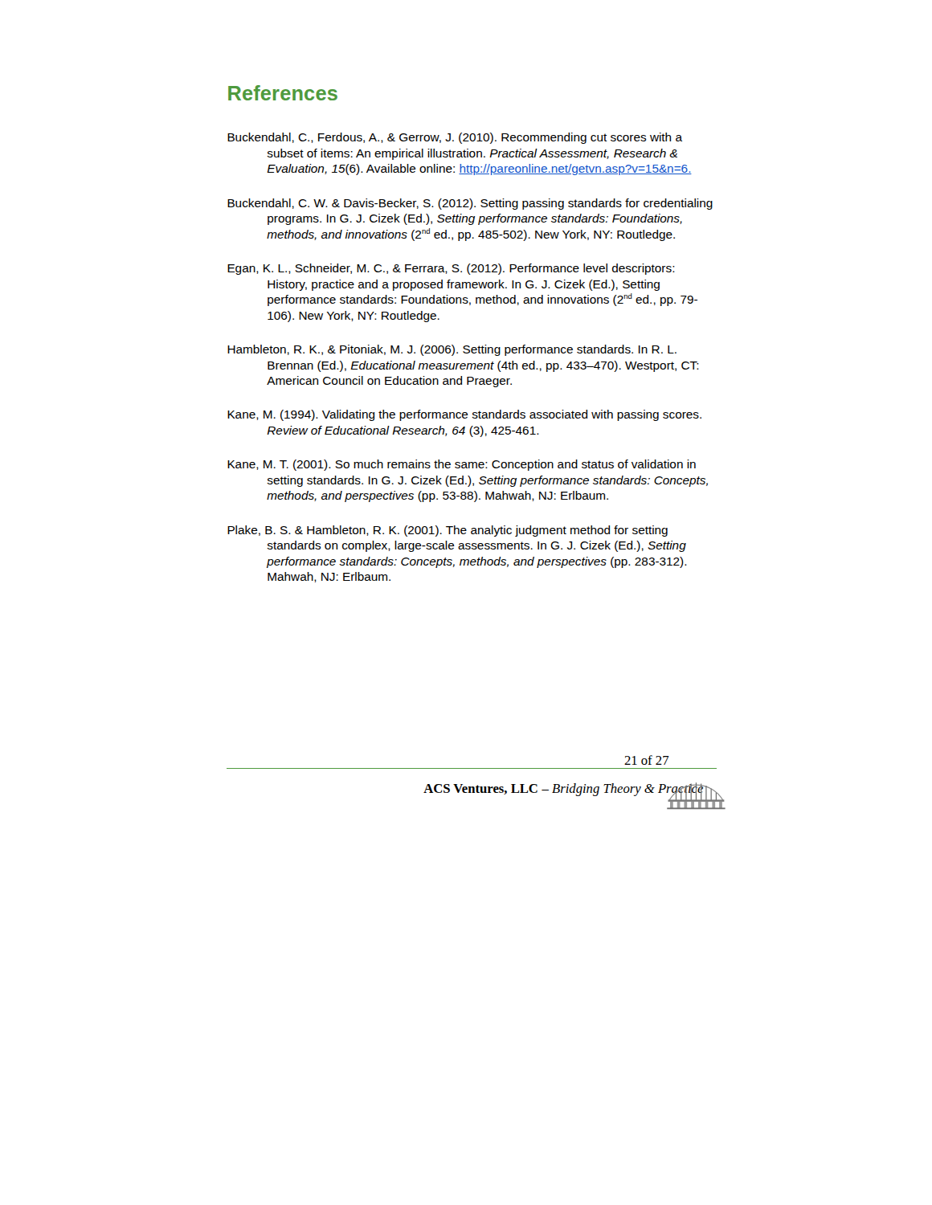References
Buckendahl, C., Ferdous, A., & Gerrow, J. (2010). Recommending cut scores with a subset of items: An empirical illustration. Practical Assessment, Research & Evaluation, 15(6). Available online: http://pareonline.net/getvn.asp?v=15&n=6.
Buckendahl, C. W. & Davis-Becker, S. (2012). Setting passing standards for credentialing programs. In G. J. Cizek (Ed.), Setting performance standards: Foundations, methods, and innovations (2nd ed., pp. 485-502). New York, NY: Routledge.
Egan, K. L., Schneider, M. C., & Ferrara, S. (2012). Performance level descriptors: History, practice and a proposed framework. In G. J. Cizek (Ed.), Setting performance standards: Foundations, method, and innovations (2nd ed., pp. 79-106). New York, NY: Routledge.
Hambleton, R. K., & Pitoniak, M. J. (2006). Setting performance standards. In R. L. Brennan (Ed.), Educational measurement (4th ed., pp. 433–470). Westport, CT: American Council on Education and Praeger.
Kane, M. (1994). Validating the performance standards associated with passing scores. Review of Educational Research, 64 (3), 425-461.
Kane, M. T. (2001). So much remains the same: Conception and status of validation in setting standards. In G. J. Cizek (Ed.), Setting performance standards: Concepts, methods, and perspectives (pp. 53-88). Mahwah, NJ: Erlbaum.
Plake, B. S. & Hambleton, R. K. (2001). The analytic judgment method for setting standards on complex, large-scale assessments. In G. J. Cizek (Ed.), Setting performance standards: Concepts, methods, and perspectives (pp. 283-312). Mahwah, NJ: Erlbaum.
21 of 27
ACS Ventures, LLC – Bridging Theory & Practice